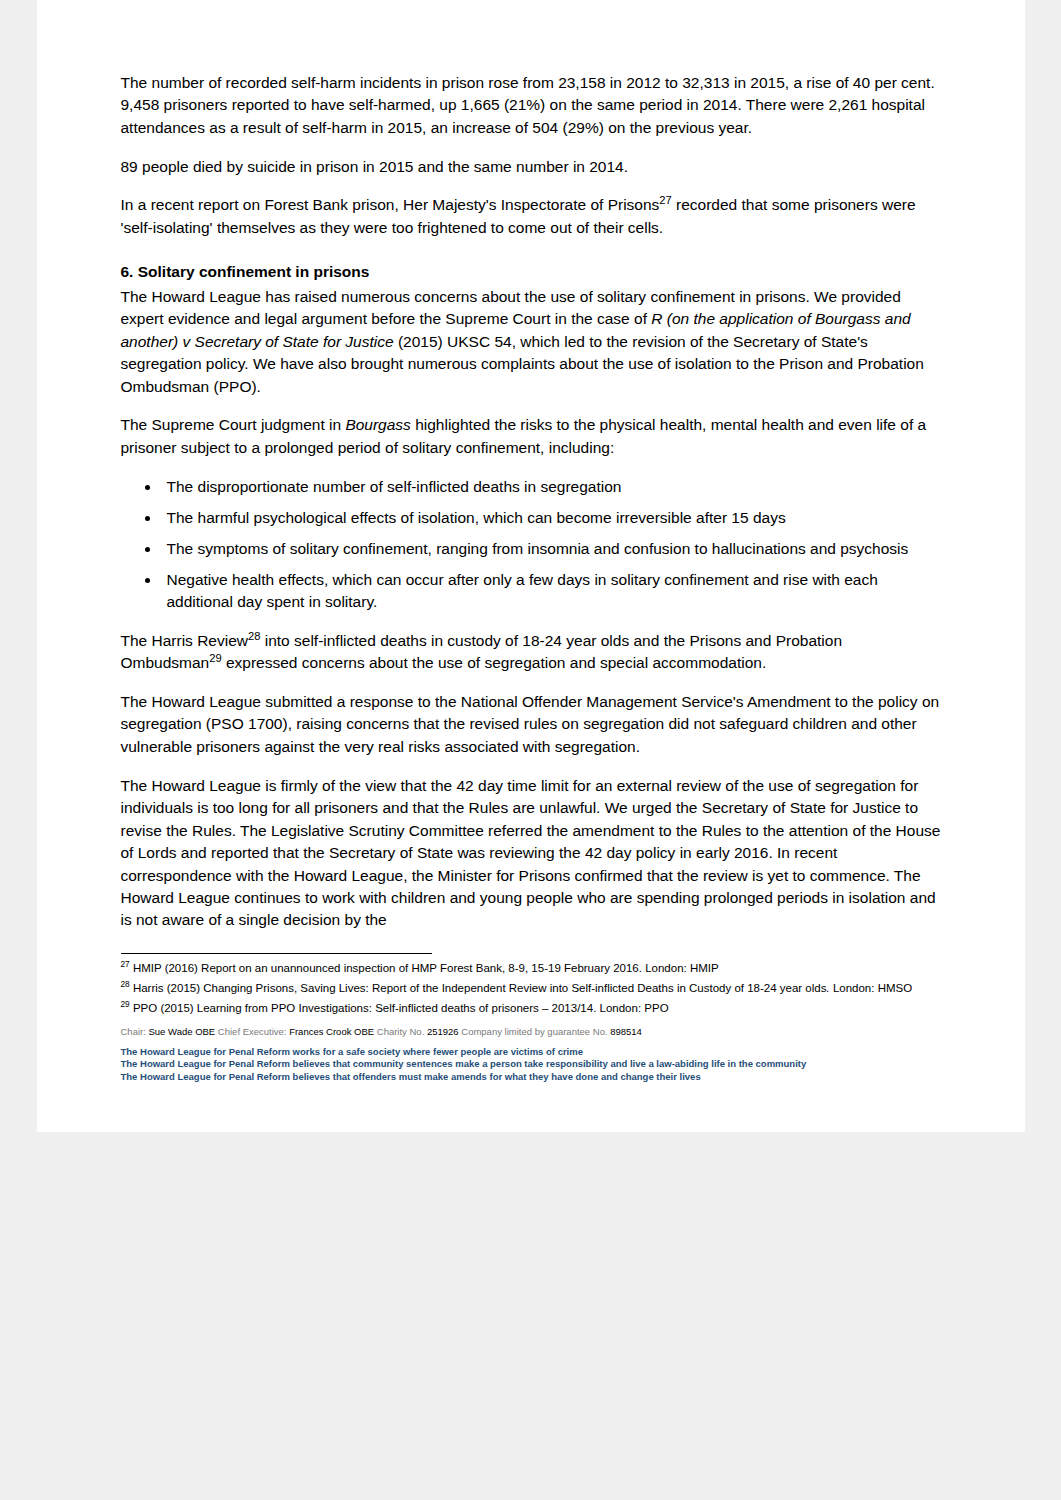The number of recorded self-harm incidents in prison rose from 23,158 in 2012 to 32,313 in 2015, a rise of 40 per cent. 9,458 prisoners reported to have self-harmed, up 1,665 (21%) on the same period in 2014. There were 2,261 hospital attendances as a result of self-harm in 2015, an increase of 504 (29%) on the previous year.
89 people died by suicide in prison in 2015 and the same number in 2014.
In a recent report on Forest Bank prison, Her Majesty's Inspectorate of Prisons27 recorded that some prisoners were 'self-isolating' themselves as they were too frightened to come out of their cells.
6. Solitary confinement in prisons
The Howard League has raised numerous concerns about the use of solitary confinement in prisons. We provided expert evidence and legal argument before the Supreme Court in the case of R (on the application of Bourgass and another) v Secretary of State for Justice (2015) UKSC 54, which led to the revision of the Secretary of State's segregation policy. We have also brought numerous complaints about the use of isolation to the Prison and Probation Ombudsman (PPO).
The Supreme Court judgment in Bourgass highlighted the risks to the physical health, mental health and even life of a prisoner subject to a prolonged period of solitary confinement, including:
The disproportionate number of self-inflicted deaths in segregation
The harmful psychological effects of isolation, which can become irreversible after 15 days
The symptoms of solitary confinement, ranging from insomnia and confusion to hallucinations and psychosis
Negative health effects, which can occur after only a few days in solitary confinement and rise with each additional day spent in solitary.
The Harris Review28 into self-inflicted deaths in custody of 18-24 year olds and the Prisons and Probation Ombudsman29 expressed concerns about the use of segregation and special accommodation.
The Howard League submitted a response to the National Offender Management Service's Amendment to the policy on segregation (PSO 1700), raising concerns that the revised rules on segregation did not safeguard children and other vulnerable prisoners against the very real risks associated with segregation.
The Howard League is firmly of the view that the 42 day time limit for an external review of the use of segregation for individuals is too long for all prisoners and that the Rules are unlawful. We urged the Secretary of State for Justice to revise the Rules. The Legislative Scrutiny Committee referred the amendment to the Rules to the attention of the House of Lords and reported that the Secretary of State was reviewing the 42 day policy in early 2016. In recent correspondence with the Howard League, the Minister for Prisons confirmed that the review is yet to commence. The Howard League continues to work with children and young people who are spending prolonged periods in isolation and is not aware of a single decision by the
27 HMIP (2016) Report on an unannounced inspection of HMP Forest Bank, 8-9, 15-19 February 2016. London: HMIP
28 Harris (2015) Changing Prisons, Saving Lives: Report of the Independent Review into Self-inflicted Deaths in Custody of 18-24 year olds. London: HMSO
29 PPO (2015) Learning from PPO Investigations: Self-inflicted deaths of prisoners – 2013/14. London: PPO
Chair: Sue Wade OBE Chief Executive: Frances Crook OBE Charity No. 251926 Company limited by guarantee No. 898514
The Howard League for Penal Reform works for a safe society where fewer people are victims of crime
The Howard League for Penal Reform believes that community sentences make a person take responsibility and live a law-abiding life in the community
The Howard League for Penal Reform believes that offenders must make amends for what they have done and change their lives